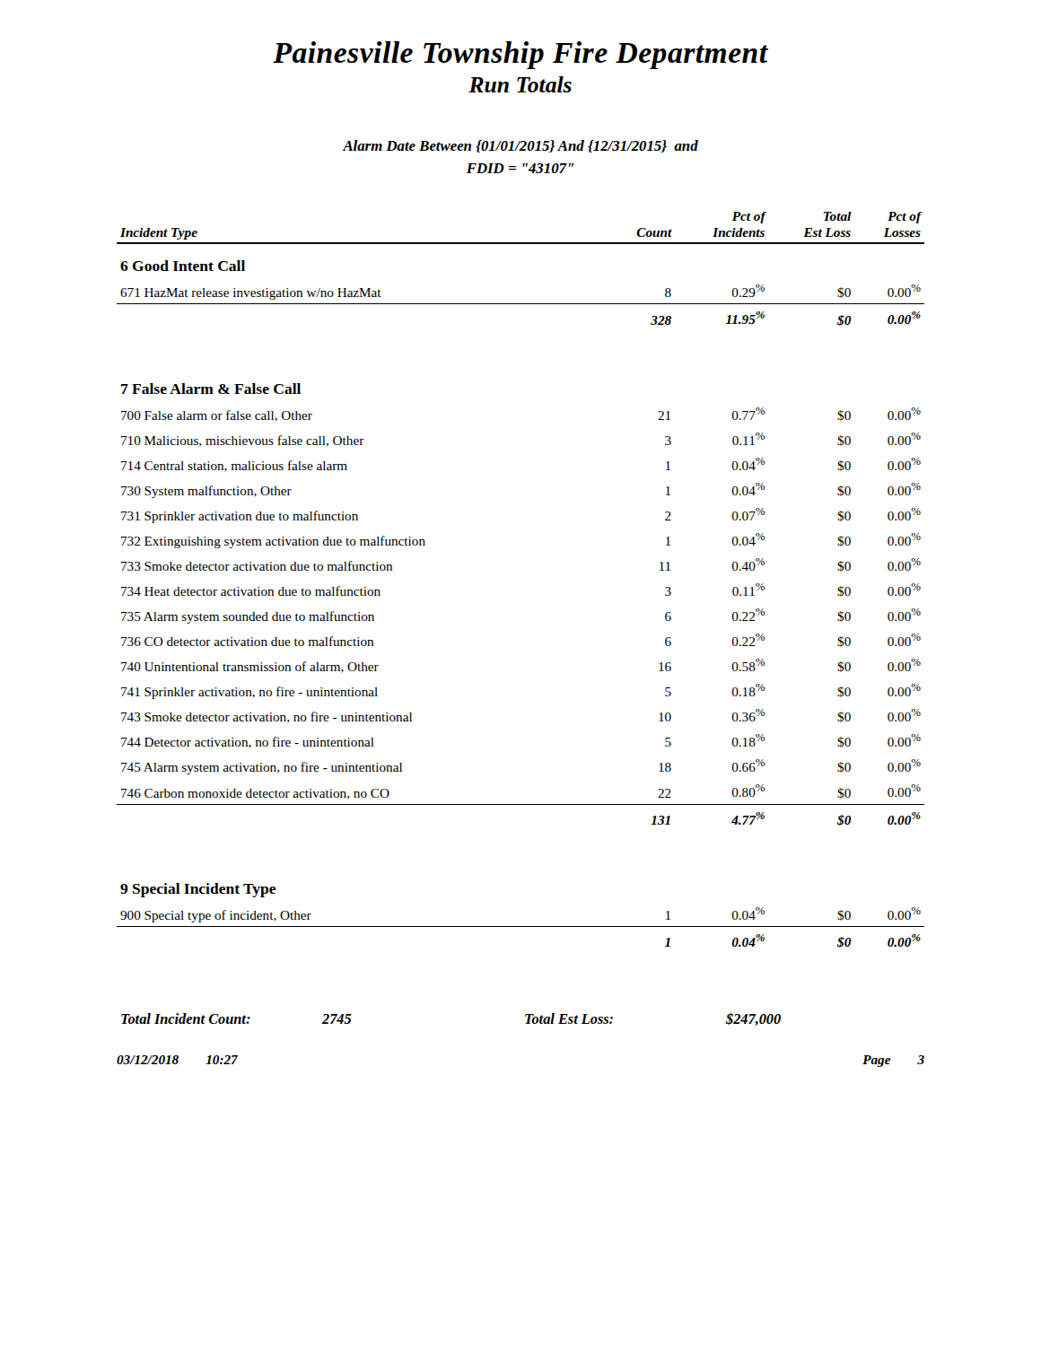Painesville Township Fire Department
Run Totals
Alarm Date Between {01/01/2015} And {12/31/2015} and
FDID = "43107"
| | | Pct of | Total | Pct of |
| --- | --- | --- | --- | --- |
| Incident Type | Count | Incidents | Est Loss | Losses |
| 6 Good Intent Call |
| 671 HazMat release investigation w/no HazMat | 8 | 0.29 % | $0 | 0.00 % |
| | 328 | 11.95 % | $0 | 0.00 % |
| 7 False Alarm & False Call |
| 700 False alarm or false call, Other | 21 | 0.77 % | $0 | 0.00 % |
| 710 Malicious, mischievous false call, Other | 3 | 0.11 % | $0 | 0.00 % |
| 714 Central station, malicious false alarm | 1 | 0.04 % | $0 | 0.00 % |
| 730 System malfunction, Other | 1 | 0.04 % | $0 | 0.00 % |
| 731 Sprinkler activation due to malfunction | 2 | 0.07 % | $0 | 0.00 % |
| 732 Extinguishing system activation due to malfunction | 1 | 0.04 % | $0 | 0.00 % |
| 733 Smoke detector activation due to malfunction | 11 | 0.40 % | $0 | 0.00 % |
| 734 Heat detector activation due to malfunction | 3 | 0.11 % | $0 | 0.00 % |
| 735 Alarm system sounded due to malfunction | 6 | 0.22 % | $0 | 0.00 % |
| 736 CO detector activation due to malfunction | 6 | 0.22 % | $0 | 0.00 % |
| 740 Unintentional transmission of alarm, Other | 16 | 0.58 % | $0 | 0.00 % |
| 741 Sprinkler activation, no fire - unintentional | 5 | 0.18 % | $0 | 0.00 % |
| 743 Smoke detector activation, no fire - unintentional | 10 | 0.36 % | $0 | 0.00 % |
| 744 Detector activation, no fire - unintentional | 5 | 0.18 % | $0 | 0.00 % |
| 745 Alarm system activation, no fire - unintentional | 18 | 0.66 % | $0 | 0.00 % |
| 746 Carbon monoxide detector activation, no CO | 22 | 0.80 % | $0 | 0.00 % |
| | 131 | 4.77 % | $0 | 0.00 % |
| 9 Special Incident Type |
| 900 Special type of incident, Other | 1 | 0.04 % | $0 | 0.00 % |
| | 1 | 0.04 % | $0 | 0.00 % |
| Total Incident Count: | 2745 | Total Est Loss: | $247,000 |
03/12/201810:27
Page 3